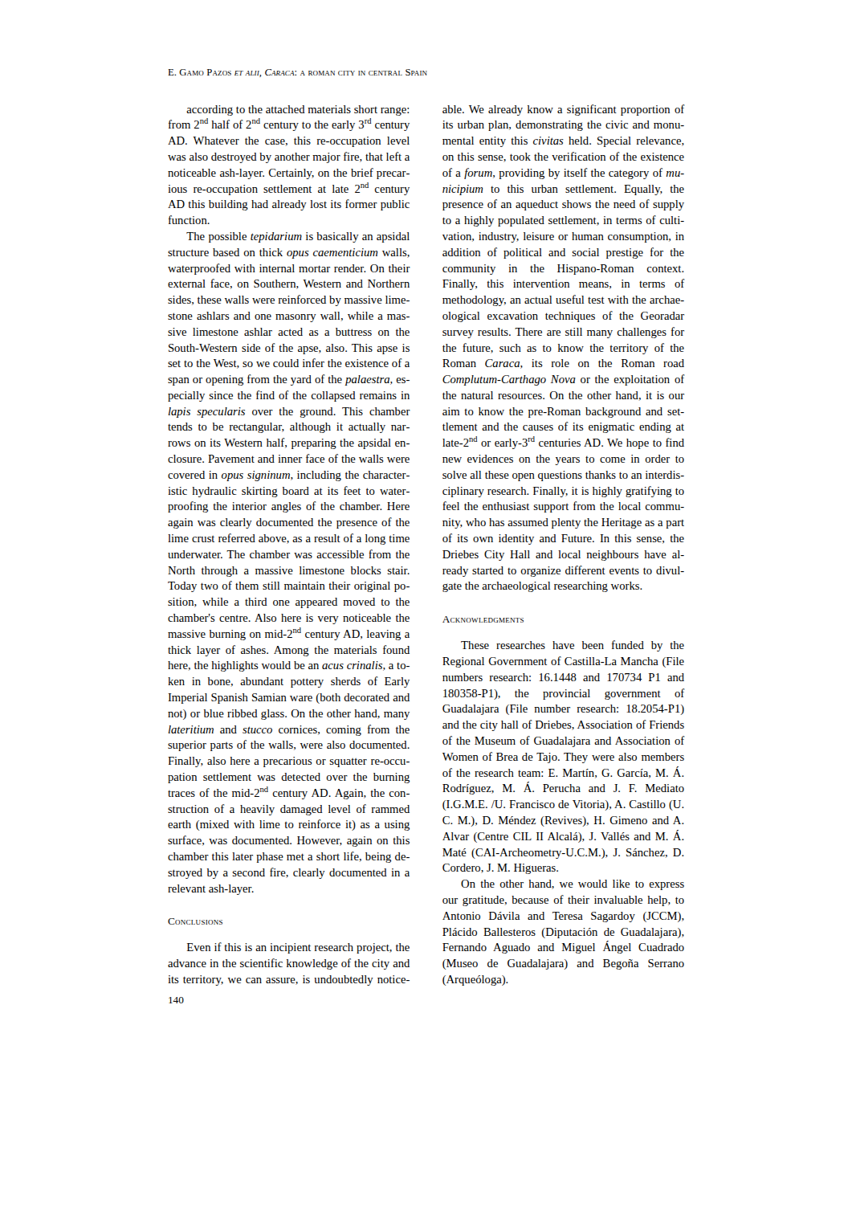E. Gamo Pazos et alii, Caraca: a roman city in central Spain
according to the attached materials short range: from 2nd half of 2nd century to the early 3rd century AD. Whatever the case, this re-occupation level was also destroyed by another major fire, that left a noticeable ash-layer. Certainly, on the brief precarious re-occupation settlement at late 2nd century AD this building had already lost its former public function.
The possible tepidarium is basically an apsidal structure based on thick opus caementicium walls, waterproofed with internal mortar render. On their external face, on Southern, Western and Northern sides, these walls were reinforced by massive limestone ashlars and one masonry wall, while a massive limestone ashlar acted as a buttress on the South-Western side of the apse, also. This apse is set to the West, so we could infer the existence of a span or opening from the yard of the palaestra, especially since the find of the collapsed remains in lapis specularis over the ground. This chamber tends to be rectangular, although it actually narrows on its Western half, preparing the apsidal enclosure. Pavement and inner face of the walls were covered in opus signinum, including the characteristic hydraulic skirting board at its feet to waterproofing the interior angles of the chamber. Here again was clearly documented the presence of the lime crust referred above, as a result of a long time underwater. The chamber was accessible from the North through a massive limestone blocks stair. Today two of them still maintain their original position, while a third one appeared moved to the chamber's centre. Also here is very noticeable the massive burning on mid-2nd century AD, leaving a thick layer of ashes. Among the materials found here, the highlights would be an acus crinalis, a token in bone, abundant pottery sherds of Early Imperial Spanish Samian ware (both decorated and not) or blue ribbed glass. On the other hand, many lateritium and stucco cornices, coming from the superior parts of the walls, were also documented. Finally, also here a precarious or squatter re-occupation settlement was detected over the burning traces of the mid-2nd century AD. Again, the construction of a heavily damaged level of rammed earth (mixed with lime to reinforce it) as a using surface, was documented. However, again on this chamber this later phase met a short life, being destroyed by a second fire, clearly documented in a relevant ash-layer.
Conclusions
Even if this is an incipient research project, the advance in the scientific knowledge of the city and its territory, we can assure, is undoubtedly noticeable. We already know a significant proportion of its urban plan, demonstrating the civic and monumental entity this civitas held. Special relevance, on this sense, took the verification of the existence of a forum, providing by itself the category of municipium to this urban settlement. Equally, the presence of an aqueduct shows the need of supply to a highly populated settlement, in terms of cultivation, industry, leisure or human consumption, in addition of political and social prestige for the community in the Hispano-Roman context. Finally, this intervention means, in terms of methodology, an actual useful test with the archaeological excavation techniques of the Georadar survey results. There are still many challenges for the future, such as to know the territory of the Roman Caraca, its role on the Roman road Complutum-Carthago Nova or the exploitation of the natural resources. On the other hand, it is our aim to know the pre-Roman background and settlement and the causes of its enigmatic ending at late-2nd or early-3rd centuries AD. We hope to find new evidences on the years to come in order to solve all these open questions thanks to an interdisciplinary research. Finally, it is highly gratifying to feel the enthusiast support from the local community, who has assumed plenty the Heritage as a part of its own identity and Future. In this sense, the Driebes City Hall and local neighbours have already started to organize different events to divulgate the archaeological researching works.
Acknowledgments
These researches have been funded by the Regional Government of Castilla-La Mancha (File numbers research: 16.1448 and 170734 P1 and 180358-P1), the provincial government of Guadalajara (File number research: 18.2054-P1) and the city hall of Driebes, Association of Friends of the Museum of Guadalajara and Association of Women of Brea de Tajo. They were also members of the research team: E. Martín, G. García, M. Á. Rodríguez, M. Á. Perucha and J. F. Mediato (I.G.M.E. /U. Francisco de Vitoria), A. Castillo (U. C. M.), D. Méndez (Revives), H. Gimeno and A. Alvar (Centre CIL II Alcalá), J. Vallés and M. Á. Maté (CAI-Archeometry-U.C.M.), J. Sánchez, D. Cordero, J. M. Higueras.
On the other hand, we would like to express our gratitude, because of their invaluable help, to Antonio Dávila and Teresa Sagardoy (JCCM), Plácido Ballesteros (Diputación de Guadalajara), Fernando Aguado and Miguel Ángel Cuadrado (Museo de Guadalajara) and Begoña Serrano (Arqueóloga).
140